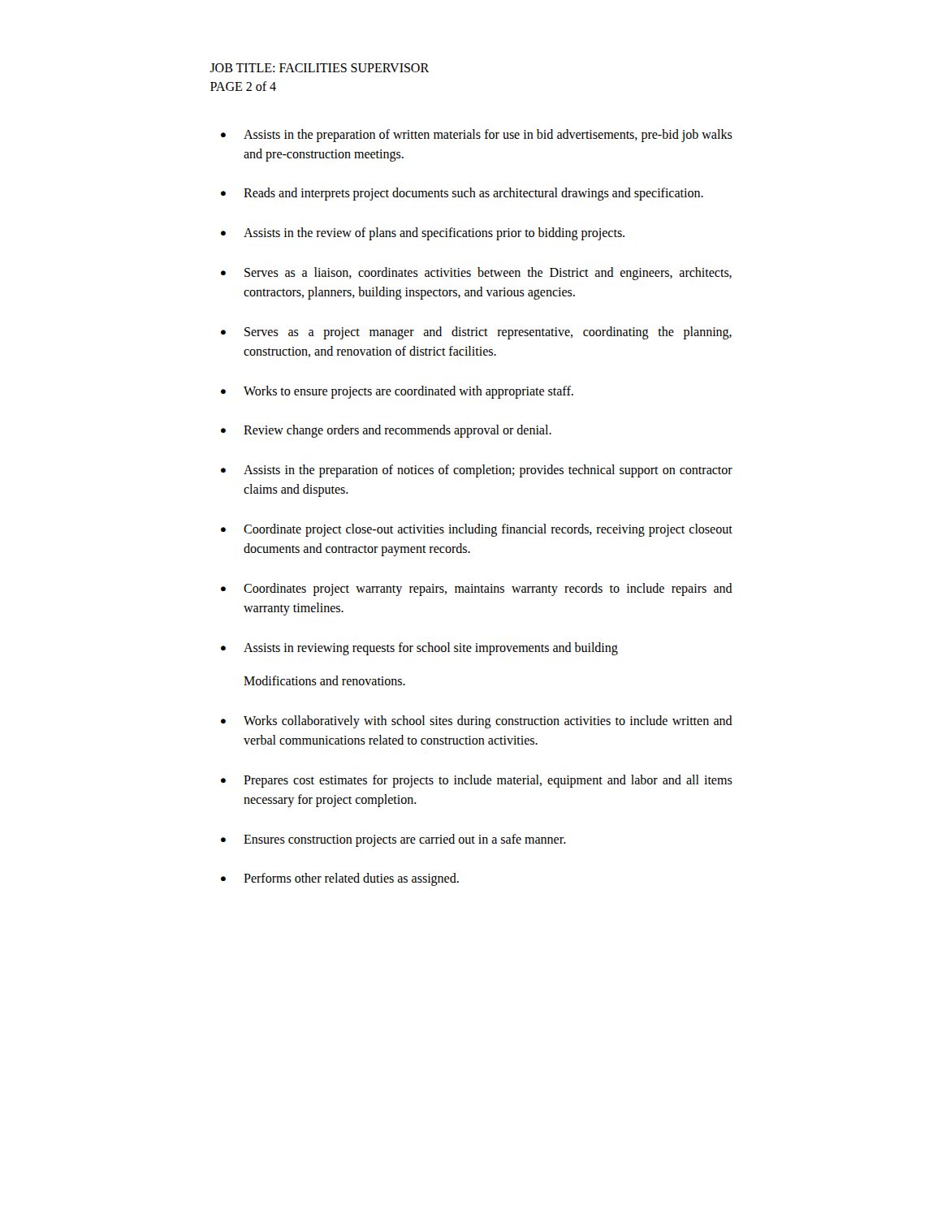JOB TITLE: FACILITIES SUPERVISOR
PAGE 2 of 4
Assists in the preparation of written materials for use in bid advertisements, pre-bid job walks and pre-construction meetings.
Reads and interprets project documents such as architectural drawings and specification.
Assists in the review of plans and specifications prior to bidding projects.
Serves as a liaison, coordinates activities between the District and engineers, architects, contractors, planners, building inspectors, and various agencies.
Serves as a project manager and district representative, coordinating the planning, construction, and renovation of district facilities.
Works to ensure projects are coordinated with appropriate staff.
Review change orders and recommends approval or denial.
Assists in the preparation of notices of completion; provides technical support on contractor claims and disputes.
Coordinate project close-out activities including financial records, receiving project closeout documents and contractor payment records.
Coordinates project warranty repairs, maintains warranty records to include repairs and warranty timelines.
Assists in reviewing requests for school site improvements and building
Modifications and renovations.
Works collaboratively with school sites during construction activities to include written and verbal communications related to construction activities.
Prepares cost estimates for projects to include material, equipment and labor and all items necessary for project completion.
Ensures construction projects are carried out in a safe manner.
Performs other related duties as assigned.